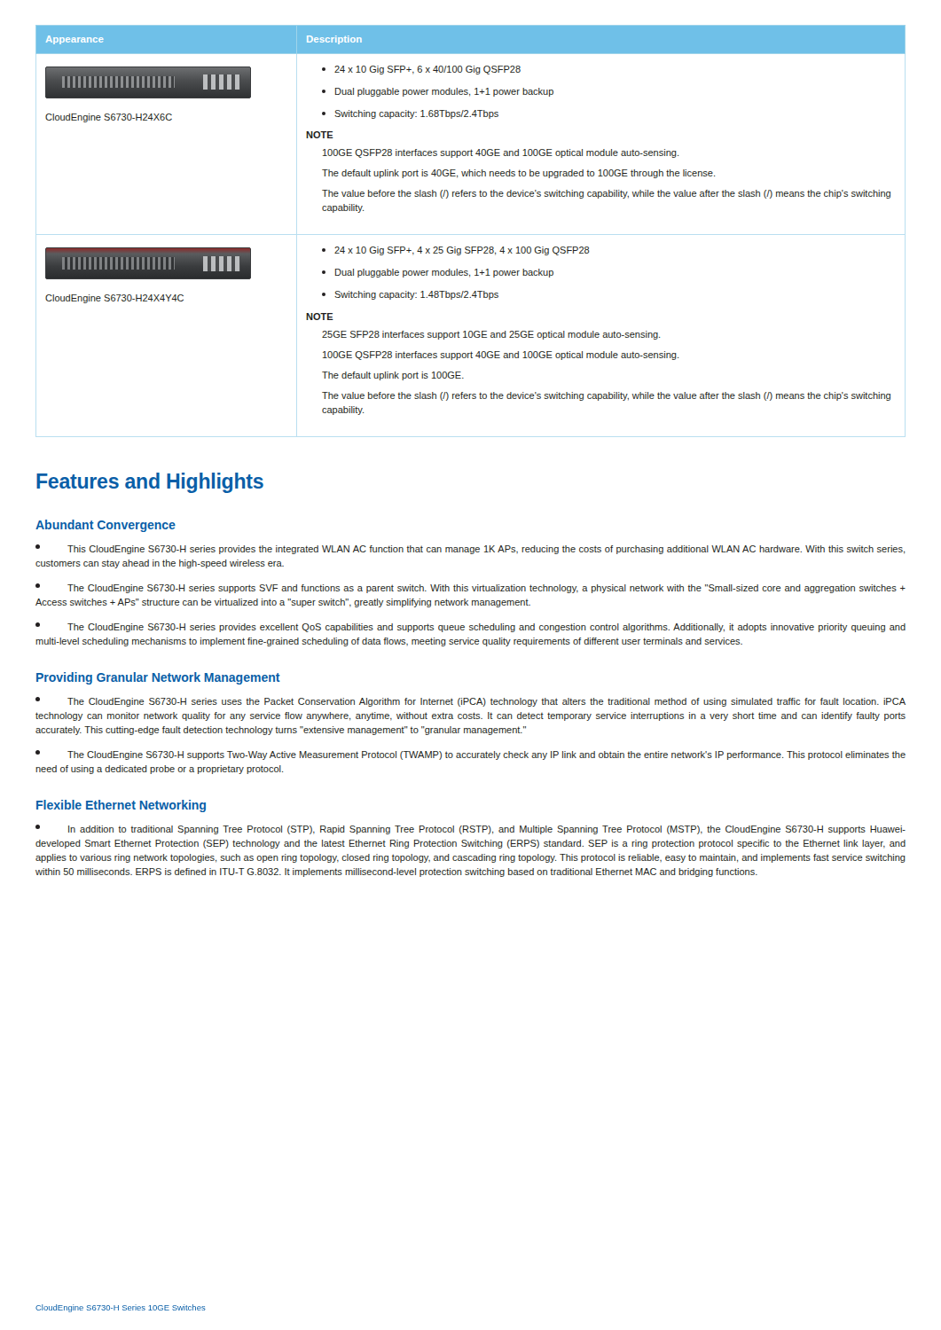| Appearance | Description |
| --- | --- |
| CloudEngine S6730-H24X6C | 24 x 10 Gig SFP+, 6 x 40/100 Gig QSFP28 Dual pluggable power modules, 1+1 power backup Switching capacity: 1.68Tbps/2.4Tbps NOTE 100GE QSFP28 interfaces support 40GE and 100GE optical module auto-sensing. The default uplink port is 40GE, which needs to be upgraded to 100GE through the license. The value before the slash (/) refers to the device's switching capability, while the value after the slash (/) means the chip's switching capability. |
| CloudEngine S6730-H24X4Y4C | 24 x 10 Gig SFP+, 4 x 25 Gig SFP28, 4 x 100 Gig QSFP28 Dual pluggable power modules, 1+1 power backup Switching capacity: 1.48Tbps/2.4Tbps NOTE 25GE SFP28 interfaces support 10GE and 25GE optical module auto-sensing. 100GE QSFP28 interfaces support 40GE and 100GE optical module auto-sensing. The default uplink port is 100GE. The value before the slash (/) refers to the device's switching capability, while the value after the slash (/) means the chip's switching capability. |
Features and Highlights
Abundant Convergence
This CloudEngine S6730-H series provides the integrated WLAN AC function that can manage 1K APs, reducing the costs of purchasing additional WLAN AC hardware. With this switch series, customers can stay ahead in the high-speed wireless era.
The CloudEngine S6730-H series supports SVF and functions as a parent switch. With this virtualization technology, a physical network with the "Small-sized core and aggregation switches + Access switches + APs" structure can be virtualized into a "super switch", greatly simplifying network management.
The CloudEngine S6730-H series provides excellent QoS capabilities and supports queue scheduling and congestion control algorithms. Additionally, it adopts innovative priority queuing and multi-level scheduling mechanisms to implement fine-grained scheduling of data flows, meeting service quality requirements of different user terminals and services.
Providing Granular Network Management
The CloudEngine S6730-H series uses the Packet Conservation Algorithm for Internet (iPCA) technology that alters the traditional method of using simulated traffic for fault location. iPCA technology can monitor network quality for any service flow anywhere, anytime, without extra costs. It can detect temporary service interruptions in a very short time and can identify faulty ports accurately. This cutting-edge fault detection technology turns "extensive management" to "granular management."
The CloudEngine S6730-H supports Two-Way Active Measurement Protocol (TWAMP) to accurately check any IP link and obtain the entire network's IP performance. This protocol eliminates the need of using a dedicated probe or a proprietary protocol.
Flexible Ethernet Networking
In addition to traditional Spanning Tree Protocol (STP), Rapid Spanning Tree Protocol (RSTP), and Multiple Spanning Tree Protocol (MSTP), the CloudEngine S6730-H supports Huawei-developed Smart Ethernet Protection (SEP) technology and the latest Ethernet Ring Protection Switching (ERPS) standard. SEP is a ring protection protocol specific to the Ethernet link layer, and applies to various ring network topologies, such as open ring topology, closed ring topology, and cascading ring topology. This protocol is reliable, easy to maintain, and implements fast service switching within 50 milliseconds. ERPS is defined in ITU-T G.8032. It implements millisecond-level protection switching based on traditional Ethernet MAC and bridging functions.
CloudEngine S6730-H Series 10GE Switches